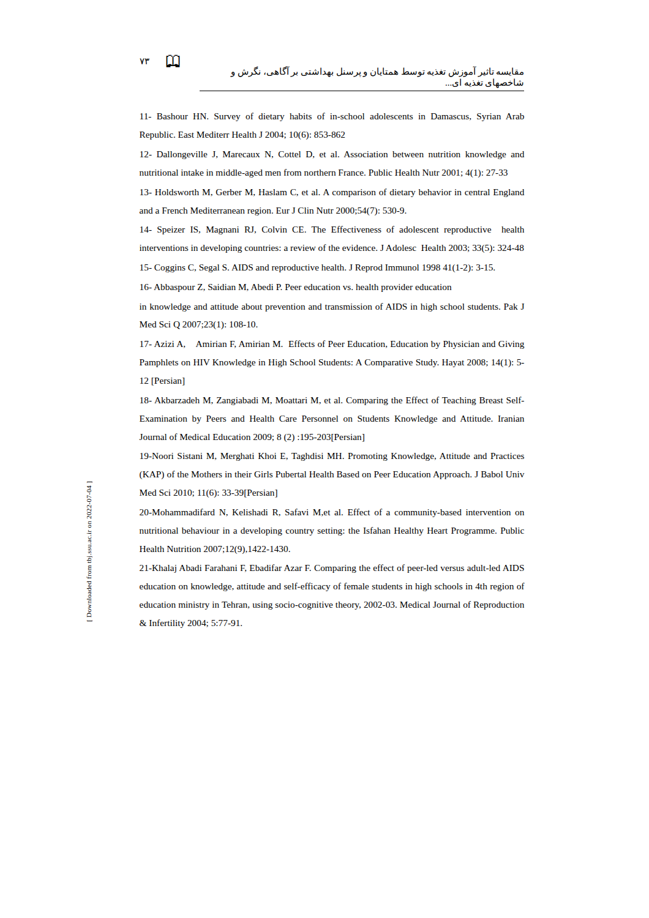[ Downloaded from tbj.ssu.ac.ir on 2022-07-04 ]
۷۳ 🕮
مقایسه تاثیر آموزش تغذیه توسط همتایان و پرسنل بهداشتی بر آگاهی، نگرش و شاخصهای تغذیه ای...
11- Bashour HN. Survey of dietary habits of in-school adolescents in Damascus, Syrian Arab Republic. East Mediterr Health J 2004; 10(6): 853-862
12- Dallongeville J, Marecaux N, Cottel D, et al. Association between nutrition knowledge and nutritional intake in middle-aged men from northern France. Public Health Nutr 2001; 4(1): 27-33
13- Holdsworth M, Gerber M, Haslam C, et al. A comparison of dietary behavior in central England and a French Mediterranean region. Eur J Clin Nutr 2000;54(7): 530-9.
14- Speizer IS, Magnani RJ, Colvin CE. The Effectiveness of adolescent reproductive health interventions in developing countries: a review of the evidence. J Adolesc Health 2003; 33(5): 324-48
15- Coggins C, Segal S. AIDS and reproductive health. J Reprod Immunol 1998 41(1-2): 3-15.
16- Abbaspour Z, Saidian M, Abedi P. Peer education vs. health provider education
in knowledge and attitude about prevention and transmission of AIDS in high school students. Pak J Med Sci Q 2007;23(1): 108-10.
17- Azizi A, Amirian F, Amirian M. Effects of Peer Education, Education by Physician and Giving Pamphlets on HIV Knowledge in High School Students: A Comparative Study. Hayat 2008; 14(1): 5-12 [Persian]
18- Akbarzadeh M, Zangiabadi M, Moattari M, et al. Comparing the Effect of Teaching Breast Self-Examination by Peers and Health Care Personnel on Students Knowledge and Attitude. Iranian Journal of Medical Education 2009; 8 (2) :195-203[Persian]
19-Noori Sistani M, Merghati Khoi E, Taghdisi MH. Promoting Knowledge, Attitude and Practices (KAP) of the Mothers in their Girls Pubertal Health Based on Peer Education Approach. J Babol Univ Med Sci 2010; 11(6): 33-39[Persian]
20-Mohammadifard N, Kelishadi R, Safavi M,et al. Effect of a community-based intervention on nutritional behaviour in a developing country setting: the Isfahan Healthy Heart Programme. Public Health Nutrition 2007;12(9),1422-1430.
21-Khalaj Abadi Farahani F, Ebadifar Azar F. Comparing the effect of peer-led versus adult-led AIDS education on knowledge, attitude and self-efficacy of female students in high schools in 4th region of education ministry in Tehran, using socio-cognitive theory, 2002-03. Medical Journal of Reproduction & Infertility 2004; 5:77-91.